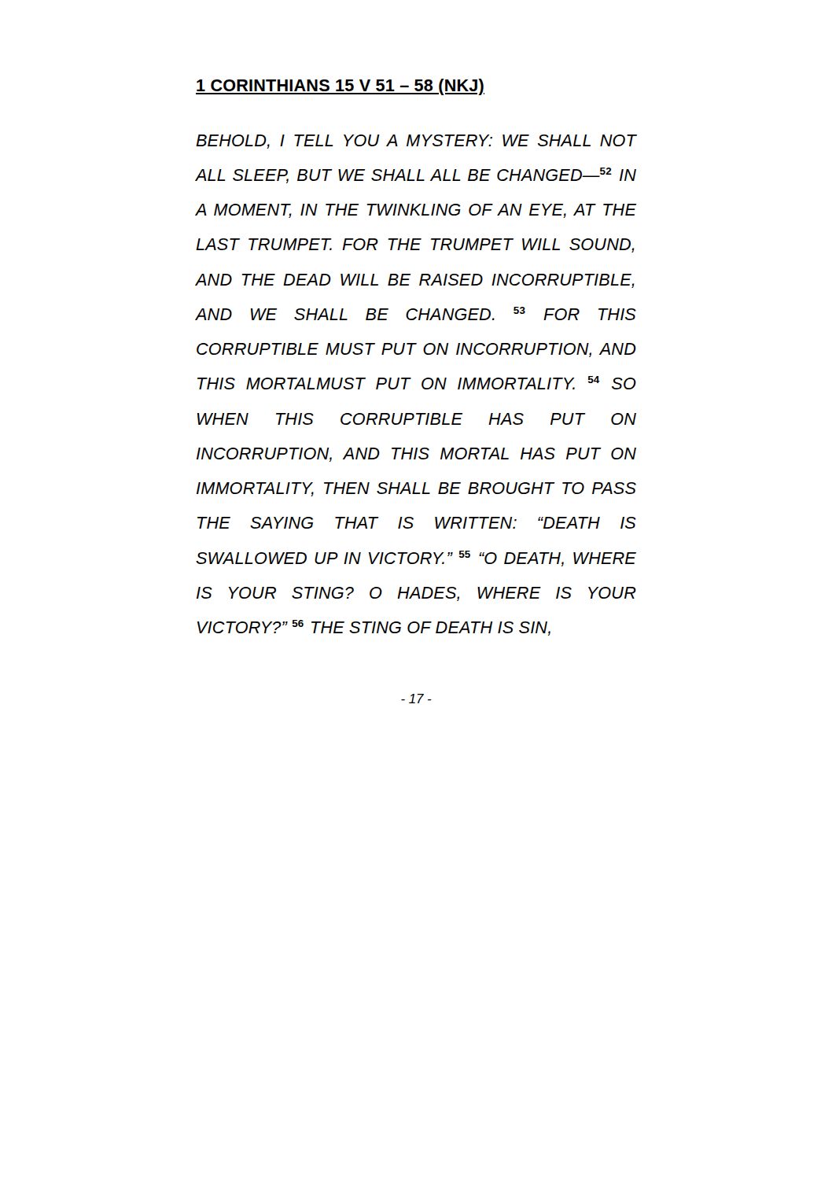1 CORINTHIANS 15 V 51 – 58 (NKJ)
BEHOLD, I TELL YOU A MYSTERY: WE SHALL NOT ALL SLEEP, BUT WE SHALL ALL BE CHANGED—52 IN A MOMENT, IN THE TWINKLING OF AN EYE, AT THE LAST TRUMPET. FOR THE TRUMPET WILL SOUND, AND THE DEAD WILL BE RAISED INCORRUPTIBLE, AND WE SHALL BE CHANGED. 53 FOR THIS CORRUPTIBLE MUST PUT ON INCORRUPTION, AND THIS MORTALMUST PUT ON IMMORTALITY. 54 SO WHEN THIS CORRUPTIBLE HAS PUT ON INCORRUPTION, AND THIS MORTAL HAS PUT ON IMMORTALITY, THEN SHALL BE BROUGHT TO PASS THE SAYING THAT IS WRITTEN: “DEATH IS SWALLOWED UP IN VICTORY.” 55 “O DEATH, WHERE IS YOUR STING? O HADES, WHERE IS YOUR VICTORY?” 56 THE STING OF DEATH IS SIN,
- 17 -